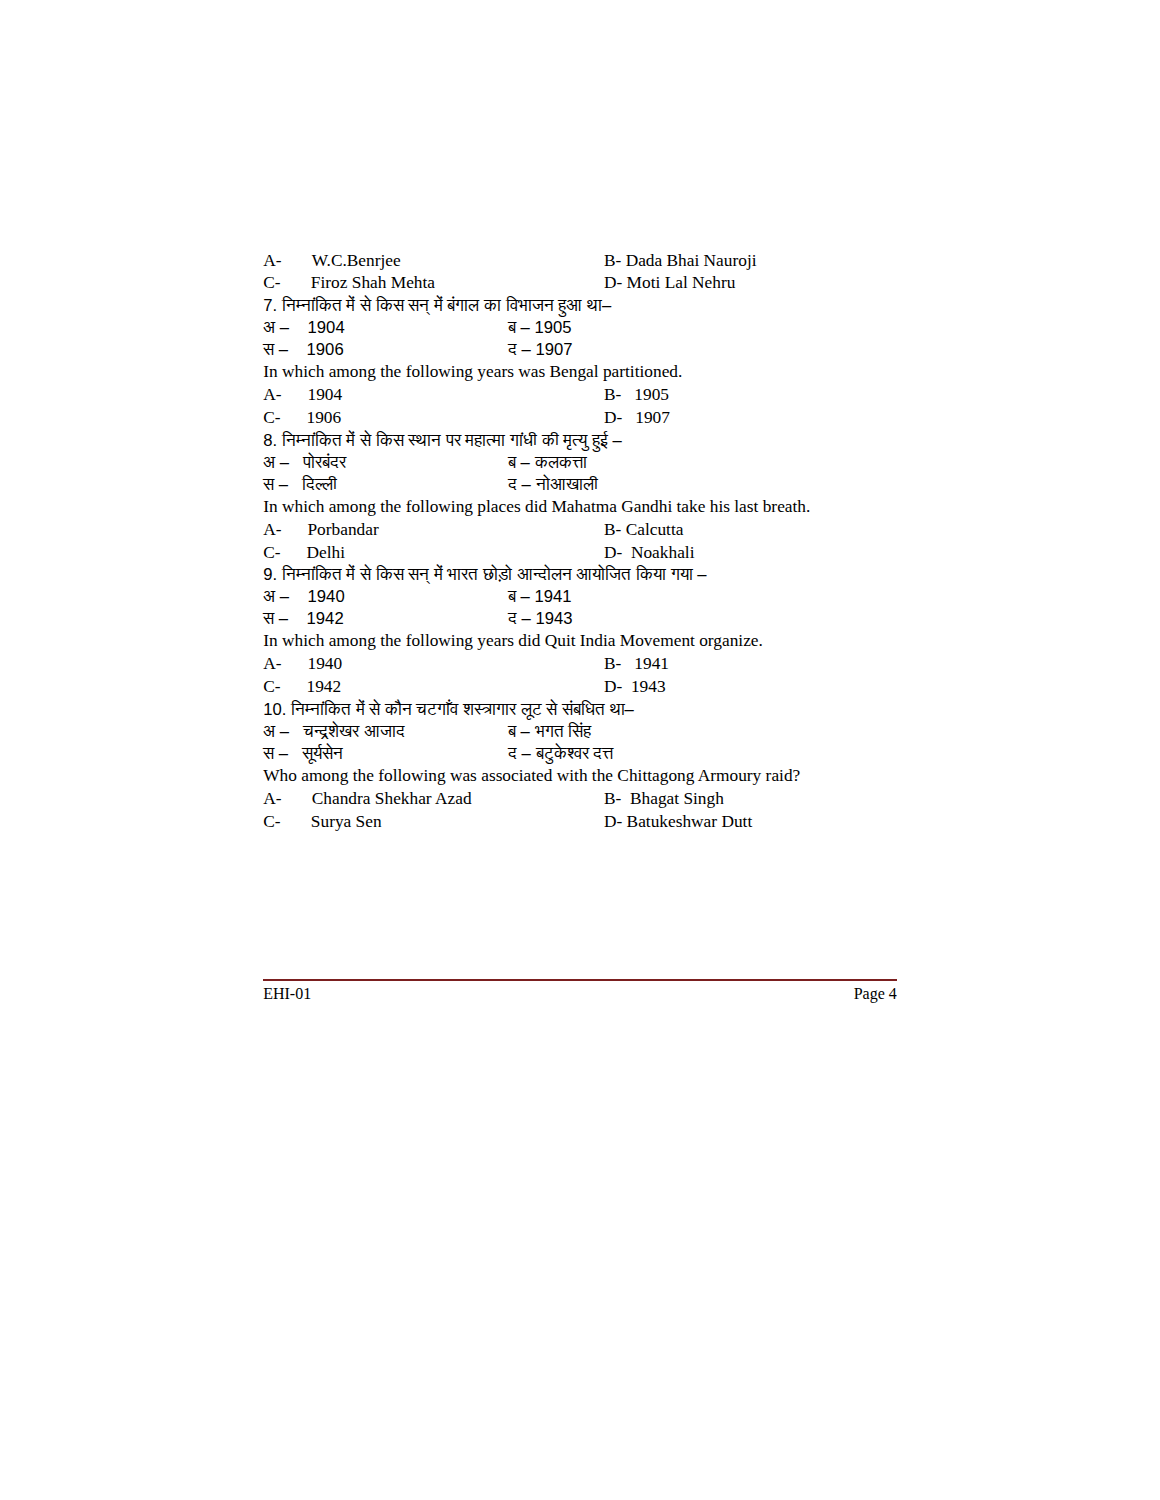A- W.C.Benrjee
B- Dada Bhai Nauroji
C- Firoz Shah Mehta
D- Moti Lal Nehru
7. निम्नांकित में से किस सन् में बंगाल का विभाजन हुआ था–
अ – 1904
ब – 1905
स – 1906
द – 1907
In which among the following years was Bengal partitioned.
A- 1904
B- 1905
C- 1906
D- 1907
8. निम्नांकित में से किस स्थान पर महात्मा गांधी की मृत्यु हुई –
अ – पोरबंदर
ब – कलकत्ता
स – दिल्ली
द – नोआखाली
In which among the following places did Mahatma Gandhi take his last breath.
A- Porbandar
B- Calcutta
C- Delhi
D- Noakhali
9. निम्नांकित में से किस सन् में भारत छोड़ो आन्दोलन आयोजित किया गया –
अ – 1940
ब – 1941
स – 1942
द – 1943
In which among the following years did Quit India Movement organize.
A- 1940
B- 1941
C- 1942
D- 1943
10. निम्नांकित में से कौन चटगाँव शस्त्रागार लूट से संबधित था–
अ – चन्द्रशेखर आजाद
ब – भगत सिंह
स – सूर्यसेन
द – बटुकेश्वर दत्त
Who among the following was associated with the Chittagong Armoury raid?
A- Chandra Shekhar Azad
B- Bhagat Singh
C- Surya Sen
D- Batukeshwar Dutt
EHI-01 Page 4